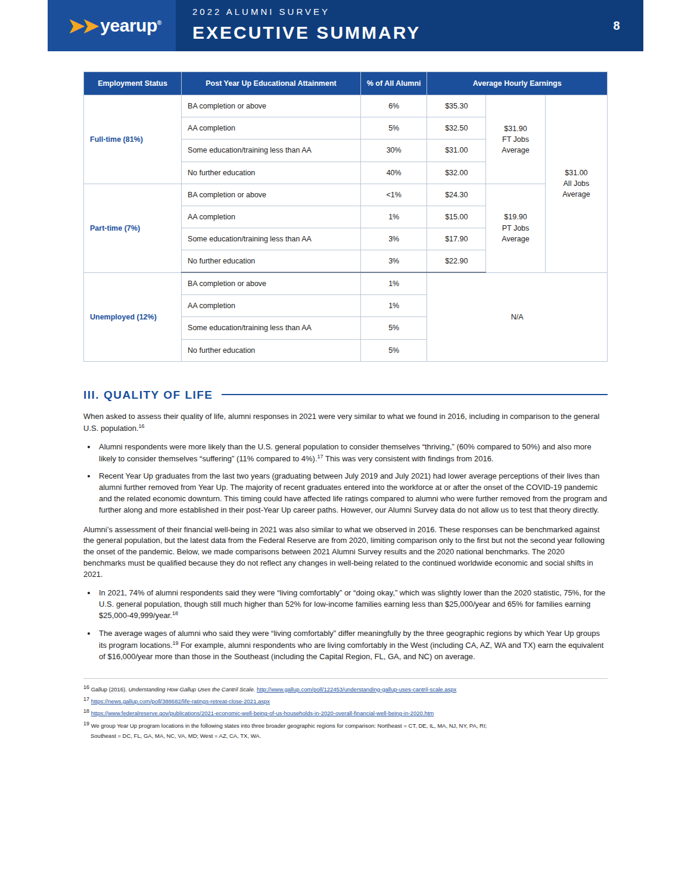➤➤ yearup®
2022 ALUMNI SURVEY
EXECUTIVE SUMMARY
8
| Employment Status | Post Year Up Educational Attainment | % of All Alumni | Average Hourly Earnings |
| --- | --- | --- | --- |
| Full-time (81%) | BA completion or above | 6% | $35.30 | $31.90 FT Jobs Average | $31.00 All Jobs Average |
| AA completion | 5% | $32.50 |
| Some education/training less than AA | 30% | $31.00 |
| No further education | 40% | $32.00 |
| Part-time (7%) | BA completion or above | <1% | $24.30 | $19.90 PT Jobs Average |
| AA completion | 1% | $15.00 |
| Some education/training less than AA | 3% | $17.90 |
| No further education | 3% | $22.90 |
| Unemployed (12%) | BA completion or above | 1% | N/A |
| AA completion | 1% |
| Some education/training less than AA | 5% |
| No further education | 5% |
III. QUALITY OF LIFE
When asked to assess their quality of life, alumni responses in 2021 were very similar to what we found in 2016, including in comparison to the general U.S. population.16
Alumni respondents were more likely than the U.S. general population to consider themselves “thriving,” (60% compared to 50%) and also more likely to consider themselves “suffering” (11% compared to 4%).17 This was very consistent with findings from 2016.
Recent Year Up graduates from the last two years (graduating between July 2019 and July 2021) had lower average perceptions of their lives than alumni further removed from Year Up. The majority of recent graduates entered into the workforce at or after the onset of the COVID-19 pandemic and the related economic downturn. This timing could have affected life ratings compared to alumni who were further removed from the program and further along and more established in their post-Year Up career paths. However, our Alumni Survey data do not allow us to test that theory directly.
Alumni’s assessment of their financial well-being in 2021 was also similar to what we observed in 2016. These responses can be benchmarked against the general population, but the latest data from the Federal Reserve are from 2020, limiting comparison only to the first but not the second year following the onset of the pandemic. Below, we made comparisons between 2021 Alumni Survey results and the 2020 national benchmarks. The 2020 benchmarks must be qualified because they do not reflect any changes in well-being related to the continued worldwide economic and social shifts in 2021.
In 2021, 74% of alumni respondents said they were “living comfortably” or “doing okay,” which was slightly lower than the 2020 statistic, 75%, for the U.S. general population, though still much higher than 52% for low-income families earning less than $25,000/year and 65% for families earning $25,000-49,999/year.18
The average wages of alumni who said they were “living comfortably” differ meaningfully by the three geographic regions by which Year Up groups its program locations.19 For example, alumni respondents who are living comfortably in the West (including CA, AZ, WA and TX) earn the equivalent of $16,000/year more than those in the Southeast (including the Capital Region, FL, GA, and NC) on average.
16 Gallup (2016). Understanding How Gallup Uses the Cantril Scale. http://www.gallup.com/poll/122453/understanding-gallup-uses-cantril-scale.aspx
17 https://news.gallup.com/poll/388682/life-ratings-retreat-close-2021.aspx
18 https://www.federalreserve.gov/publications/2021-economic-well-being-of-us-households-in-2020-overall-financial-well-being-in-2020.htm
19 We group Year Up program locations in the following states into three broader geographic regions for comparison: Northeast = CT, DE, IL, MA, NJ, NY, PA, RI;
Southeast = DC, FL, GA, MA, NC, VA, MD; West = AZ, CA, TX, WA.